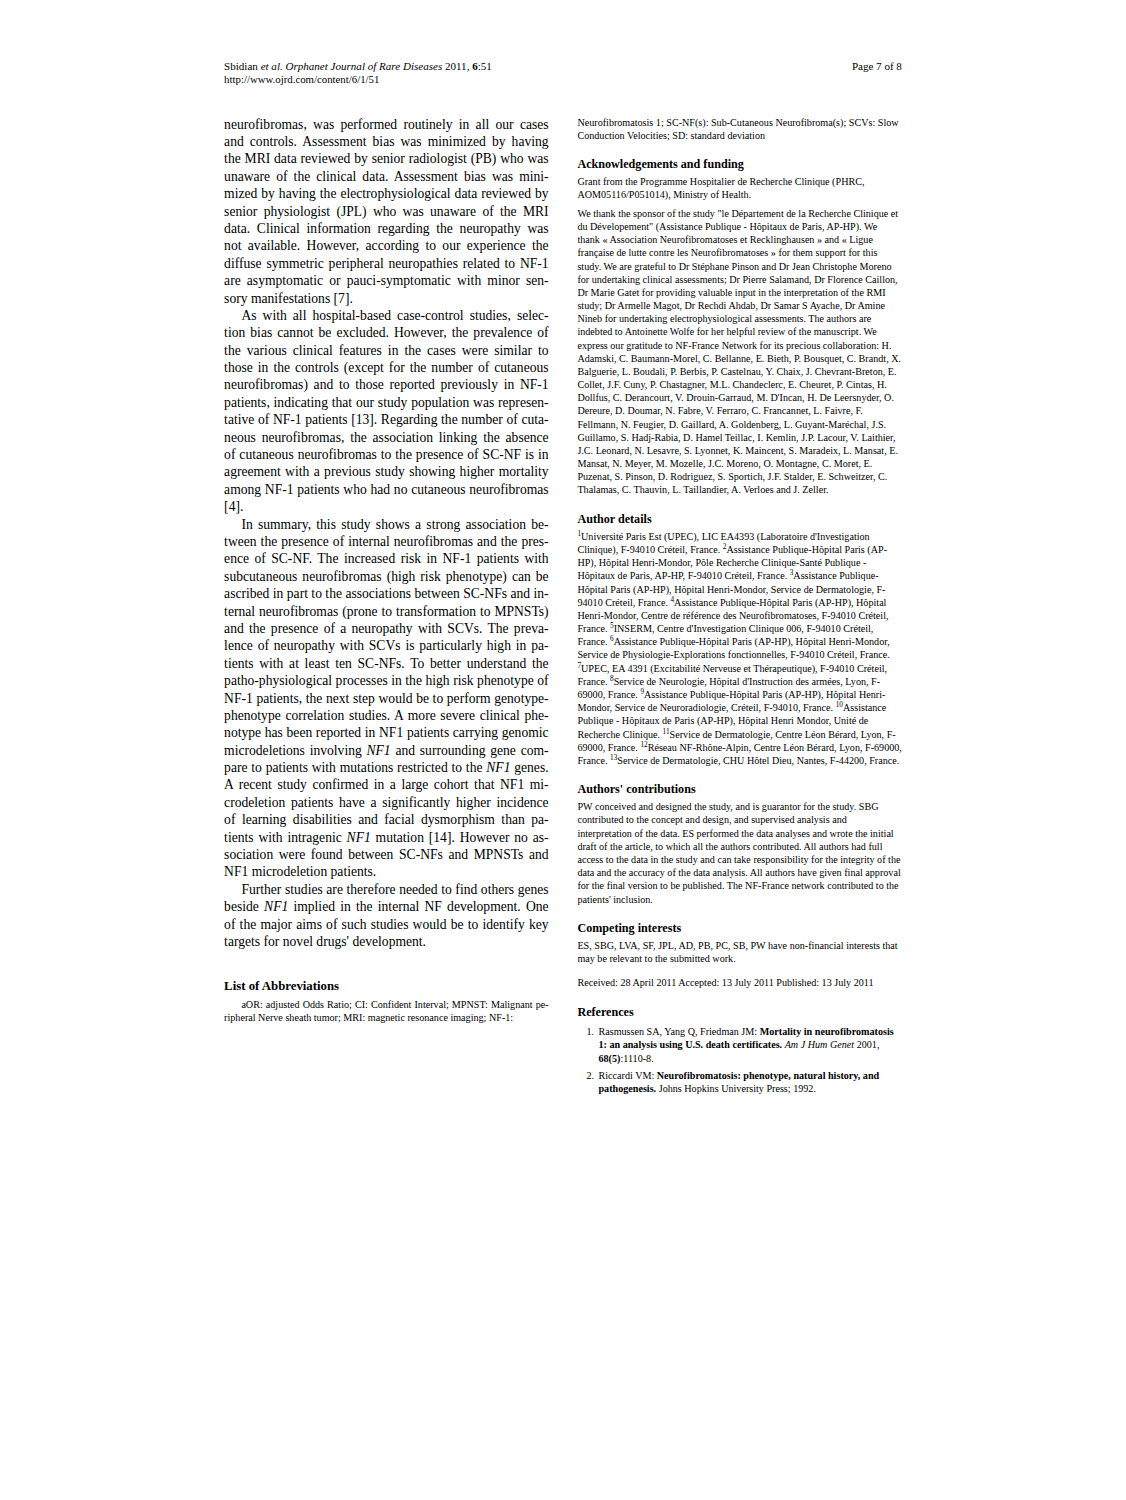Sbidian et al. Orphanet Journal of Rare Diseases 2011, 6:51
http://www.ojrd.com/content/6/1/51
Page 7 of 8
neurofibromas, was performed routinely in all our cases and controls. Assessment bias was minimized by having the MRI data reviewed by senior radiologist (PB) who was unaware of the clinical data. Assessment bias was minimized by having the electrophysiological data reviewed by senior physiologist (JPL) who was unaware of the MRI data. Clinical information regarding the neuropathy was not available. However, according to our experience the diffuse symmetric peripheral neuropathies related to NF-1 are asymptomatic or pauci-symptomatic with minor sensory manifestations [7].
As with all hospital-based case-control studies, selection bias cannot be excluded. However, the prevalence of the various clinical features in the cases were similar to those in the controls (except for the number of cutaneous neurofibromas) and to those reported previously in NF-1 patients, indicating that our study population was representative of NF-1 patients [13]. Regarding the number of cutaneous neurofibromas, the association linking the absence of cutaneous neurofibromas to the presence of SC-NF is in agreement with a previous study showing higher mortality among NF-1 patients who had no cutaneous neurofibromas [4].
In summary, this study shows a strong association between the presence of internal neurofibromas and the presence of SC-NF. The increased risk in NF-1 patients with subcutaneous neurofibromas (high risk phenotype) can be ascribed in part to the associations between SC-NFs and internal neurofibromas (prone to transformation to MPNSTs) and the presence of a neuropathy with SCVs. The prevalence of neuropathy with SCVs is particularly high in patients with at least ten SC-NFs. To better understand the patho-physiological processes in the high risk phenotype of NF-1 patients, the next step would be to perform genotype-phenotype correlation studies. A more severe clinical phenotype has been reported in NF1 patients carrying genomic microdeletions involving NF1 and surrounding gene compare to patients with mutations restricted to the NF1 genes. A recent study confirmed in a large cohort that NF1 microdeletion patients have a significantly higher incidence of learning disabilities and facial dysmorphism than patients with intragenic NF1 mutation [14]. However no association were found between SC-NFs and MPNSTs and NF1 microdeletion patients.
Further studies are therefore needed to find others genes beside NF1 implied in the internal NF development. One of the major aims of such studies would be to identify key targets for novel drugs' development.
List of Abbreviations
aOR: adjusted Odds Ratio; CI: Confident Interval; MPNST: Malignant peripheral Nerve sheath tumor; MRI: magnetic resonance imaging; NF-1:
Neurofibromatosis 1; SC-NF(s): Sub-Cutaneous Neurofibroma(s); SCVs: Slow Conduction Velocities; SD: standard deviation
Acknowledgements and funding
Grant from the Programme Hospitalier de Recherche Clinique (PHRC, AOM05116/P051014), Ministry of Health.
We thank the sponsor of the study "le Département de la Recherche Clinique et du Dévelopement" (Assistance Publique - Hôpitaux de Paris, AP-HP). We thank « Association Neurofibromatoses et Recklinghausen » and « Ligue française de lutte contre les Neurofibromatoses » for them support for this study. We are grateful to Dr Stéphane Pinson and Dr Jean Christophe Moreno for undertaking clinical assessments; Dr Pierre Salamand, Dr Florence Caillon, Dr Marie Gatet for providing valuable input in the interpretation of the RMI study; Dr Armelle Magot, Dr Rechdi Ahdab, Dr Samar S Ayache, Dr Amine Nineb for undertaking electrophysiological assessments. The authors are indebted to Antoinette Wolfe for her helpful review of the manuscript. We express our gratitude to NF-France Network for its precious collaboration: H. Adamski, C. Baumann-Morel, C. Bellanne, E. Bieth, P. Bousquet, C. Brandt, X. Balguerie, L. Boudali, P. Berbis, P. Castelnau, Y. Chaix, J. Chevrant-Breton, E. Collet, J.F. Cuny, P. Chastagner, M.L. Chandeclerc, E. Cheuret, P. Cintas, H. Dollfus, C. Derancourt, V. Drouin-Garraud, M. D'Incan, H. De Leersnyder, O. Dereure, D. Doumar, N. Fabre, V. Ferraro, C. Francannet, L. Faivre, F. Fellmann, N. Feugier, D. Gaillard, A. Goldenberg, L. Guyant-Maréchal, J.S. Guillamo, S. Hadj-Rabia, D. Hamel Teillac, I. Kemlin, J.P. Lacour, V. Laithier, J.C. Leonard, N. Lesavre, S. Lyonnet, K. Maincent, S. Maradeix, L. Mansat, E. Mansat, N. Meyer, M. Mozelle, J.C. Moreno, O. Montagne, C. Moret, E. Puzenat, S. Pinson, D. Rodriguez, S. Sportich, J.F. Stalder, E. Schweitzer, C. Thalamas, C. Thauvin, L. Taillandier, A. Verloes and J. Zeller.
Author details
1Université Paris Est (UPEC), LIC EA4393 (Laboratoire d'Investigation Clinique), F-94010 Créteil, France. 2Assistance Publique-Hôpital Paris (AP-HP), Hôpital Henri-Mondor, Pôle Recherche Clinique-Santé Publique - Hôpitaux de Paris, AP-HP, F-94010 Créteil, France. 3Assistance Publique-Hôpital Paris (AP-HP), Hôpital Henri-Mondor, Service de Dermatologie, F-94010 Créteil, France. 4Assistance Publique-Hôpital Paris (AP-HP), Hôpital Henri-Mondor, Centre de référence des Neurofibromatoses, F-94010 Créteil, France. 5INSERM, Centre d'Investigation Clinique 006, F-94010 Créteil, France. 6Assistance Publique-Hôpital Paris (AP-HP), Hôpital Henri-Mondor, Service de Physiologie-Explorations fonctionnelles, F-94010 Créteil, France. 7UPEC, EA 4391 (Excitabilité Nerveuse et Thérapeutique), F-94010 Créteil, France. 8Service de Neurologie, Hôpital d'Instruction des armées, Lyon, F-69000, France. 9Assistance Publique-Hôpital Paris (AP-HP), Hôpital Henri-Mondor, Service de Neuroradiologie, Créteil, F-94010, France. 10Assistance Publique - Hôpitaux de Paris (AP-HP), Hôpital Henri Mondor, Unité de Recherche Clinique. 11Service de Dermatologie, Centre Léon Bérard, Lyon, F-69000, France. 12Réseau NF-Rhône-Alpin, Centre Léon Bérard, Lyon, F-69000, France. 13Service de Dermatologie, CHU Hôtel Dieu, Nantes, F-44200, France.
Authors' contributions
PW conceived and designed the study, and is guarantor for the study. SBG contributed to the concept and design, and supervised analysis and interpretation of the data. ES performed the data analyses and wrote the initial draft of the article, to which all the authors contributed. All authors had full access to the data in the study and can take responsibility for the integrity of the data and the accuracy of the data analysis. All authors have given final approval for the final version to be published. The NF-France network contributed to the patients' inclusion.
Competing interests
ES, SBG, LVA, SF, JPL, AD, PB, PC, SB, PW have non-financial interests that may be relevant to the submitted work.
Received: 28 April 2011 Accepted: 13 July 2011 Published: 13 July 2011
References
Rasmussen SA, Yang Q, Friedman JM: Mortality in neurofibromatosis 1: an analysis using U.S. death certificates. Am J Hum Genet 2001, 68(5):1110-8.
Riccardi VM: Neurofibromatosis: phenotype, natural history, and pathogenesis. Johns Hopkins University Press; 1992.